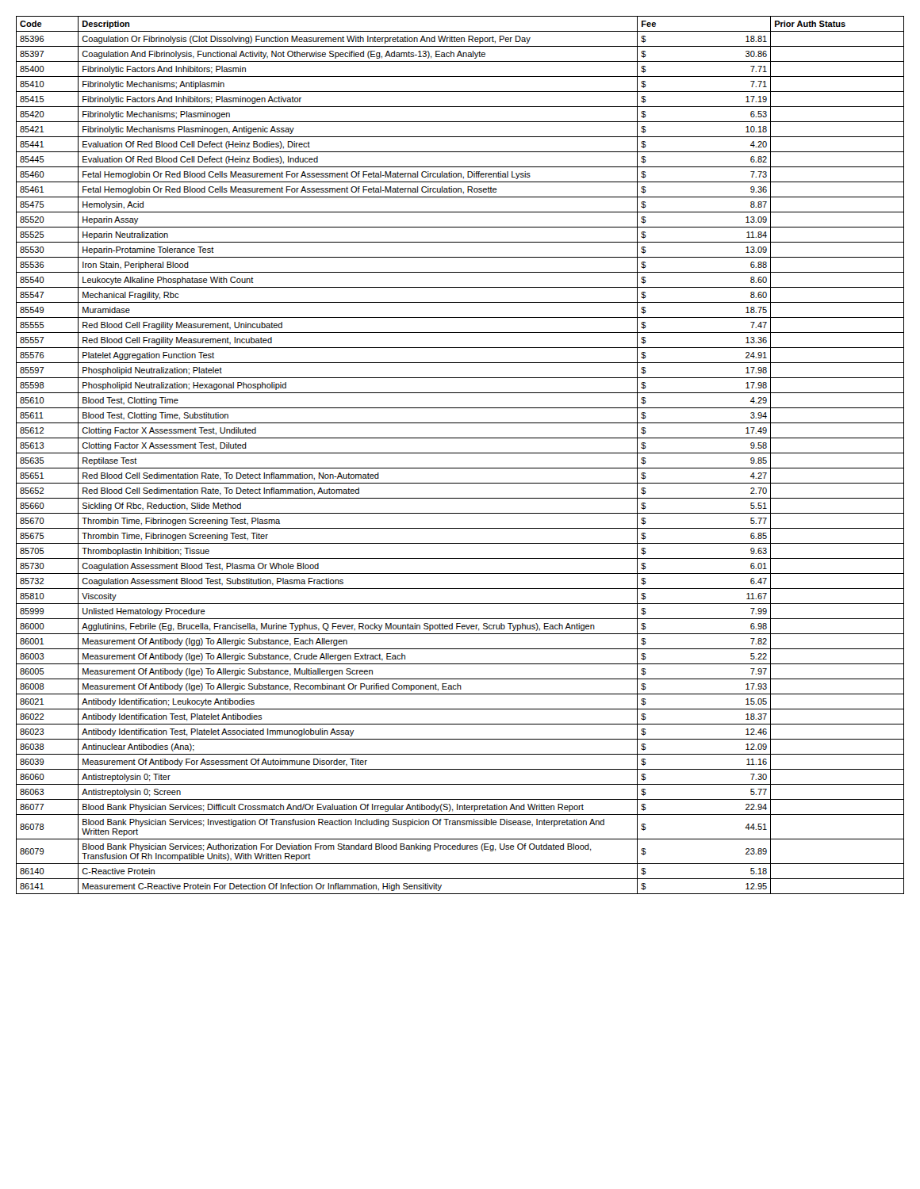| Code | Description | Fee | Prior Auth Status |
| --- | --- | --- | --- |
| 85396 | Coagulation Or Fibrinolysis (Clot Dissolving) Function Measurement With Interpretation And Written Report, Per Day | $ 18.81 | |
| 85397 | Coagulation And Fibrinolysis, Functional Activity, Not Otherwise Specified (Eg, Adamts-13), Each Analyte | $ 30.86 | |
| 85400 | Fibrinolytic Factors And Inhibitors; Plasmin | $ 7.71 | |
| 85410 | Fibrinolytic Mechanisms; Antiplasmin | $ 7.71 | |
| 85415 | Fibrinolytic Factors And Inhibitors; Plasminogen Activator | $ 17.19 | |
| 85420 | Fibrinolytic Mechanisms; Plasminogen | $ 6.53 | |
| 85421 | Fibrinolytic Mechanisms Plasminogen, Antigenic Assay | $ 10.18 | |
| 85441 | Evaluation Of Red Blood Cell Defect (Heinz Bodies), Direct | $ 4.20 | |
| 85445 | Evaluation Of Red Blood Cell Defect (Heinz Bodies), Induced | $ 6.82 | |
| 85460 | Fetal Hemoglobin Or Red Blood Cells Measurement For Assessment Of Fetal-Maternal Circulation, Differential Lysis | $ 7.73 | |
| 85461 | Fetal Hemoglobin Or Red Blood Cells Measurement For Assessment Of Fetal-Maternal Circulation, Rosette | $ 9.36 | |
| 85475 | Hemolysin, Acid | $ 8.87 | |
| 85520 | Heparin Assay | $ 13.09 | |
| 85525 | Heparin Neutralization | $ 11.84 | |
| 85530 | Heparin-Protamine Tolerance Test | $ 13.09 | |
| 85536 | Iron Stain, Peripheral Blood | $ 6.88 | |
| 85540 | Leukocyte Alkaline Phosphatase With Count | $ 8.60 | |
| 85547 | Mechanical Fragility, Rbc | $ 8.60 | |
| 85549 | Muramidase | $ 18.75 | |
| 85555 | Red Blood Cell Fragility Measurement, Unincubated | $ 7.47 | |
| 85557 | Red Blood Cell Fragility Measurement, Incubated | $ 13.36 | |
| 85576 | Platelet Aggregation Function Test | $ 24.91 | |
| 85597 | Phospholipid Neutralization; Platelet | $ 17.98 | |
| 85598 | Phospholipid Neutralization; Hexagonal Phospholipid | $ 17.98 | |
| 85610 | Blood Test, Clotting Time | $ 4.29 | |
| 85611 | Blood Test, Clotting Time, Substitution | $ 3.94 | |
| 85612 | Clotting Factor X Assessment Test, Undiluted | $ 17.49 | |
| 85613 | Clotting Factor X Assessment Test, Diluted | $ 9.58 | |
| 85635 | Reptilase Test | $ 9.85 | |
| 85651 | Red Blood Cell Sedimentation Rate, To Detect Inflammation, Non-Automated | $ 4.27 | |
| 85652 | Red Blood Cell Sedimentation Rate, To Detect Inflammation, Automated | $ 2.70 | |
| 85660 | Sickling Of Rbc, Reduction, Slide Method | $ 5.51 | |
| 85670 | Thrombin Time, Fibrinogen Screening Test, Plasma | $ 5.77 | |
| 85675 | Thrombin Time, Fibrinogen Screening Test, Titer | $ 6.85 | |
| 85705 | Thromboplastin Inhibition; Tissue | $ 9.63 | |
| 85730 | Coagulation Assessment Blood Test, Plasma Or Whole Blood | $ 6.01 | |
| 85732 | Coagulation Assessment Blood Test, Substitution, Plasma Fractions | $ 6.47 | |
| 85810 | Viscosity | $ 11.67 | |
| 85999 | Unlisted Hematology Procedure | $ 7.99 | |
| 86000 | Agglutinins, Febrile (Eg, Brucella, Francisella, Murine Typhus, Q Fever, Rocky Mountain Spotted Fever, Scrub Typhus), Each Antigen | $ 6.98 | |
| 86001 | Measurement Of Antibody (Igg) To Allergic Substance, Each Allergen | $ 7.82 | |
| 86003 | Measurement Of Antibody (Ige) To Allergic Substance, Crude Allergen Extract, Each | $ 5.22 | |
| 86005 | Measurement Of Antibody (Ige) To Allergic Substance, Multiallergen Screen | $ 7.97 | |
| 86008 | Measurement Of Antibody (Ige) To Allergic Substance, Recombinant Or Purified Component, Each | $ 17.93 | |
| 86021 | Antibody Identification; Leukocyte Antibodies | $ 15.05 | |
| 86022 | Antibody Identification Test, Platelet Antibodies | $ 18.37 | |
| 86023 | Antibody Identification Test, Platelet Associated Immunoglobulin Assay | $ 12.46 | |
| 86038 | Antinuclear Antibodies (Ana); | $ 12.09 | |
| 86039 | Measurement Of Antibody For Assessment Of Autoimmune Disorder, Titer | $ 11.16 | |
| 86060 | Antistreptolysin 0; Titer | $ 7.30 | |
| 86063 | Antistreptolysin 0; Screen | $ 5.77 | |
| 86077 | Blood Bank Physician Services; Difficult Crossmatch And/Or Evaluation Of Irregular Antibody(S), Interpretation And Written Report | $ 22.94 | |
| 86078 | Blood Bank Physician Services; Investigation Of Transfusion Reaction Including Suspicion Of Transmissible Disease, Interpretation And Written Report | $ 44.51 | |
| 86079 | Blood Bank Physician Services; Authorization For Deviation From Standard Blood Banking Procedures (Eg, Use Of Outdated Blood, Transfusion Of Rh Incompatible Units), With Written Report | $ 23.89 | |
| 86140 | C-Reactive Protein | $ 5.18 | |
| 86141 | Measurement C-Reactive Protein For Detection Of Infection Or Inflammation, High Sensitivity | $ 12.95 | |